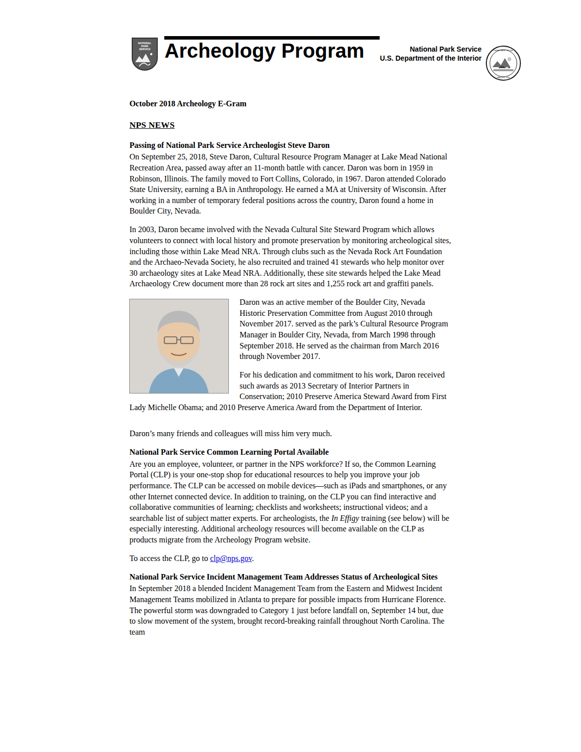NATIONAL PARK SERVICE
Archeology Program
National Park Service
U.S. Department of the Interior
DEPARTMENT OF THE MARCH 3, 1849
October 2018 Archeology E-Gram
NPS NEWS
Passing of National Park Service Archeologist Steve Daron
On September 25, 2018, Steve Daron, Cultural Resource Program Manager at Lake Mead National Recreation Area, passed away after an 11-month battle with cancer. Daron was born in 1959 in Robinson, Illinois. The family moved to Fort Collins, Colorado, in 1967. Daron attended Colorado State University, earning a BA in Anthropology. He earned a MA at University of Wisconsin. After working in a number of temporary federal positions across the country, Daron found a home in Boulder City, Nevada.
In 2003, Daron became involved with the Nevada Cultural Site Steward Program which allows volunteers to connect with local history and promote preservation by monitoring archeological sites, including those within Lake Mead NRA. Through clubs such as the Nevada Rock Art Foundation and the Archaeo-Nevada Society, he also recruited and trained 41 stewards who help monitor over 30 archaeology sites at Lake Mead NRA. Additionally, these site stewards helped the Lake Mead Archaeology Crew document more than 28 rock art sites and 1,255 rock art and graffiti panels.
Daron was an active member of the Boulder City, Nevada Historic Preservation Committee from August 2010 through November 2017. served as the park’s Cultural Resource Program Manager in Boulder City, Nevada, from March 1998 through September 2018. He served as the chairman from March 2016 through November 2017.
For his dedication and commitment to his work, Daron received such awards as 2013 Secretary of Interior Partners in Conservation; 2010 Preserve America Steward Award from First Lady Michelle Obama; and 2010 Preserve America Award from the Department of Interior.
Daron’s many friends and colleagues will miss him very much.
National Park Service Common Learning Portal Available
Are you an employee, volunteer, or partner in the NPS workforce? If so, the Common Learning Portal (CLP) is your one-stop shop for educational resources to help you improve your job performance. The CLP can be accessed on mobile devices—such as iPads and smartphones, or any other Internet connected device. In addition to training, on the CLP you can find interactive and collaborative communities of learning; checklists and worksheets; instructional videos; and a searchable list of subject matter experts. For archeologists, the In Effigy training (see below) will be especially interesting. Additional archeology resources will become available on the CLP as products migrate from the Archeology Program website.
To access the CLP, go to clp@nps.gov.
National Park Service Incident Management Team Addresses Status of Archeological Sites
In September 2018 a blended Incident Management Team from the Eastern and Midwest Incident Management Teams mobilized in Atlanta to prepare for possible impacts from Hurricane Florence. The powerful storm was downgraded to Category 1 just before landfall on, September 14 but, due to slow movement of the system, brought record-breaking rainfall throughout North Carolina. The team